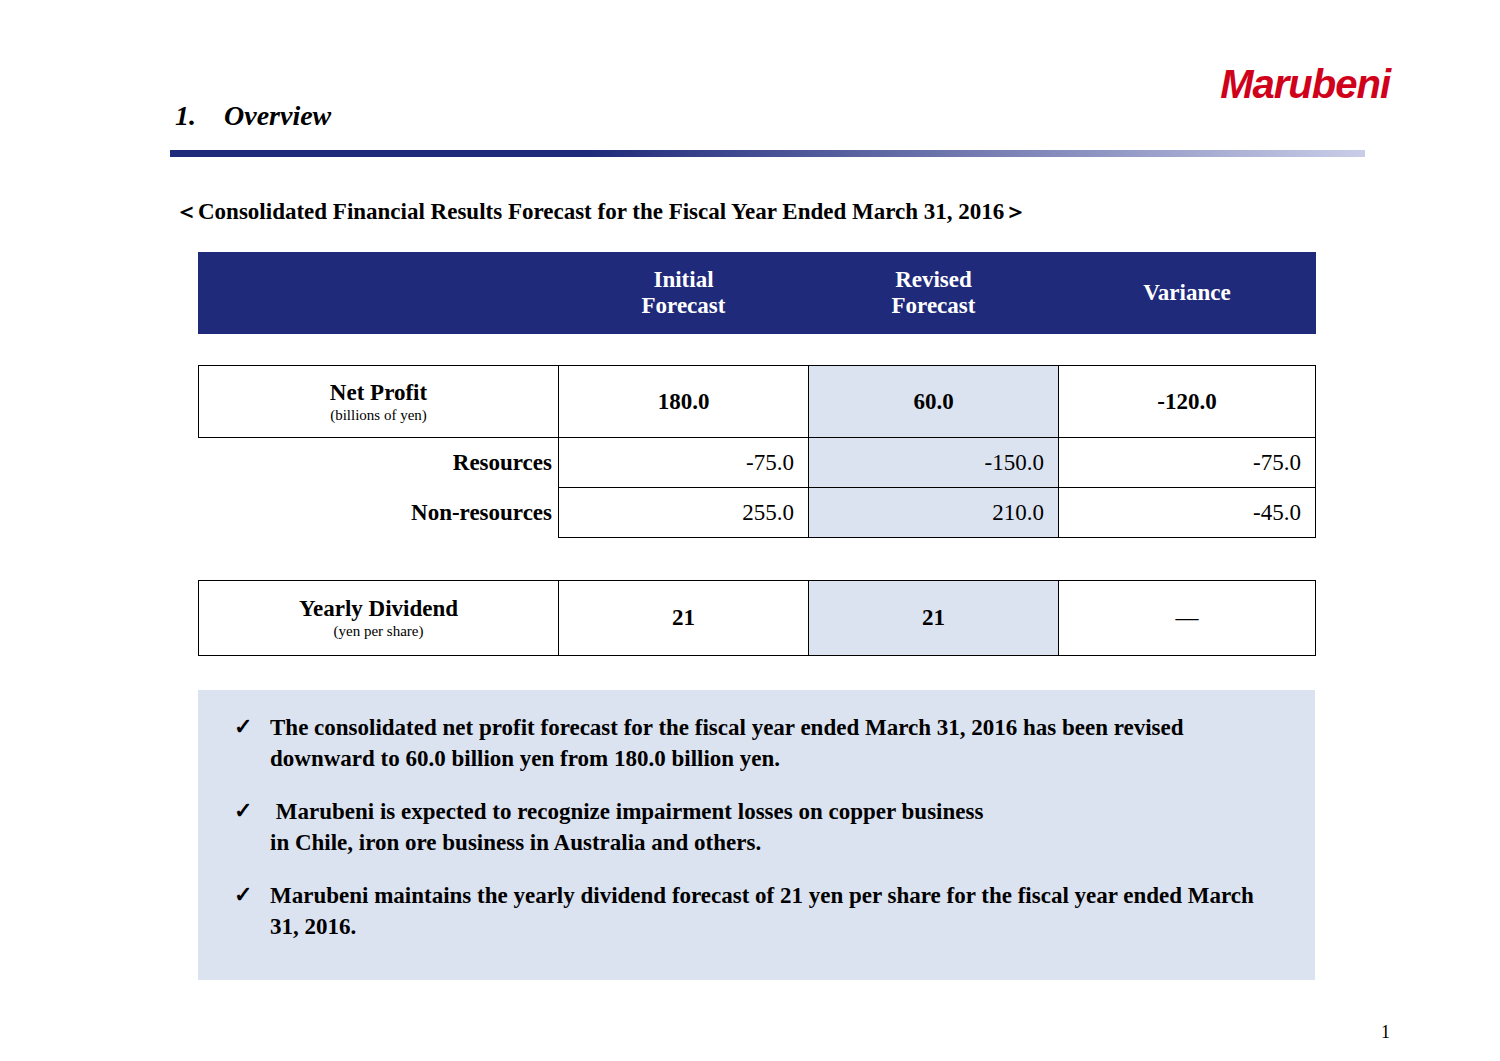Marubeni
1. Overview
＜Consolidated Financial Results Forecast for the Fiscal Year Ended March 31, 2016＞
| | Initial Forecast | Revised Forecast | Variance |
| Net Profit (billions of yen) | 180.0 | 60.0 | -120.0 |
| Resources | -75.0 | -150.0 | -75.0 |
| Non-resources | 255.0 | 210.0 | -45.0 |
| Yearly Dividend (yen per share) | 21 | 21 | — |
The consolidated net profit forecast for the fiscal year ended March 31, 2016 has been revised downward to 60.0 billion yen from 180.0 billion yen.
Marubeni is expected to recognize impairment losses on copper business
in Chile, iron ore business in Australia and others.
Marubeni maintains the yearly dividend forecast of 21 yen per share for the fiscal year ended March 31, 2016.
1